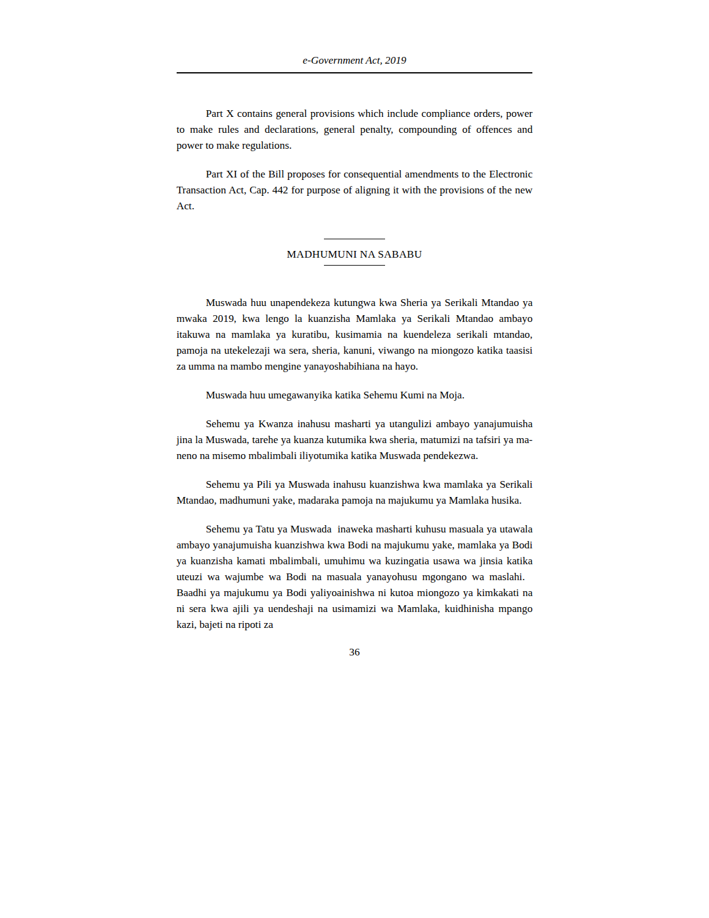e-Government Act, 2019
Part X contains general provisions which include compliance orders, power to make rules and declarations, general penalty, compounding of offences and power to make regulations.
Part XI of the Bill proposes for consequential amendments to the Electronic Transaction Act, Cap. 442 for purpose of aligning it with the provisions of the new Act.
MADHUMUNI NA SABABU
Muswada huu unapendekeza kutungwa kwa Sheria ya Serikali Mtandao ya mwaka 2019, kwa lengo la kuanzisha Mamlaka ya Serikali Mtandao ambayo itakuwa na mamlaka ya kuratibu, kusimamia na kuendeleza serikali mtandao, pamoja na utekelezaji wa sera, sheria, kanuni, viwango na miongozo katika taasisi za umma na mambo mengine yanayoshabihiana na hayo.
Muswada huu umegawanyika katika Sehemu Kumi na Moja.
Sehemu ya Kwanza inahusu masharti ya utangulizi ambayo yanajumuisha jina la Muswada, tarehe ya kuanza kutumika kwa sheria, matumizi na tafsiri ya maneno na misemo mbalimbali iliyotumika katika Muswada pendekezwa.
Sehemu ya Pili ya Muswada inahusu kuanzishwa kwa mamlaka ya Serikali Mtandao, madhumuni yake, madaraka pamoja na majukumu ya Mamlaka husika.
Sehemu ya Tatu ya Muswada inaweka masharti kuhusu masuala ya utawala ambayo yanajumuisha kuanzishwa kwa Bodi na majukumu yake, mamlaka ya Bodi ya kuanzisha kamati mbalimbali, umuhimu wa kuzingatia usawa wa jinsia katika uteuzi wa wajumbe wa Bodi na masuala yanayohusu mgongano wa maslahi. Baadhi ya majukumu ya Bodi yaliyoainishwa ni kutoa miongozo ya kimkakati na ni sera kwa ajili ya uendeshaji na usimamizi wa Mamlaka, kuidhinisha mpango kazi, bajeti na ripoti za
36